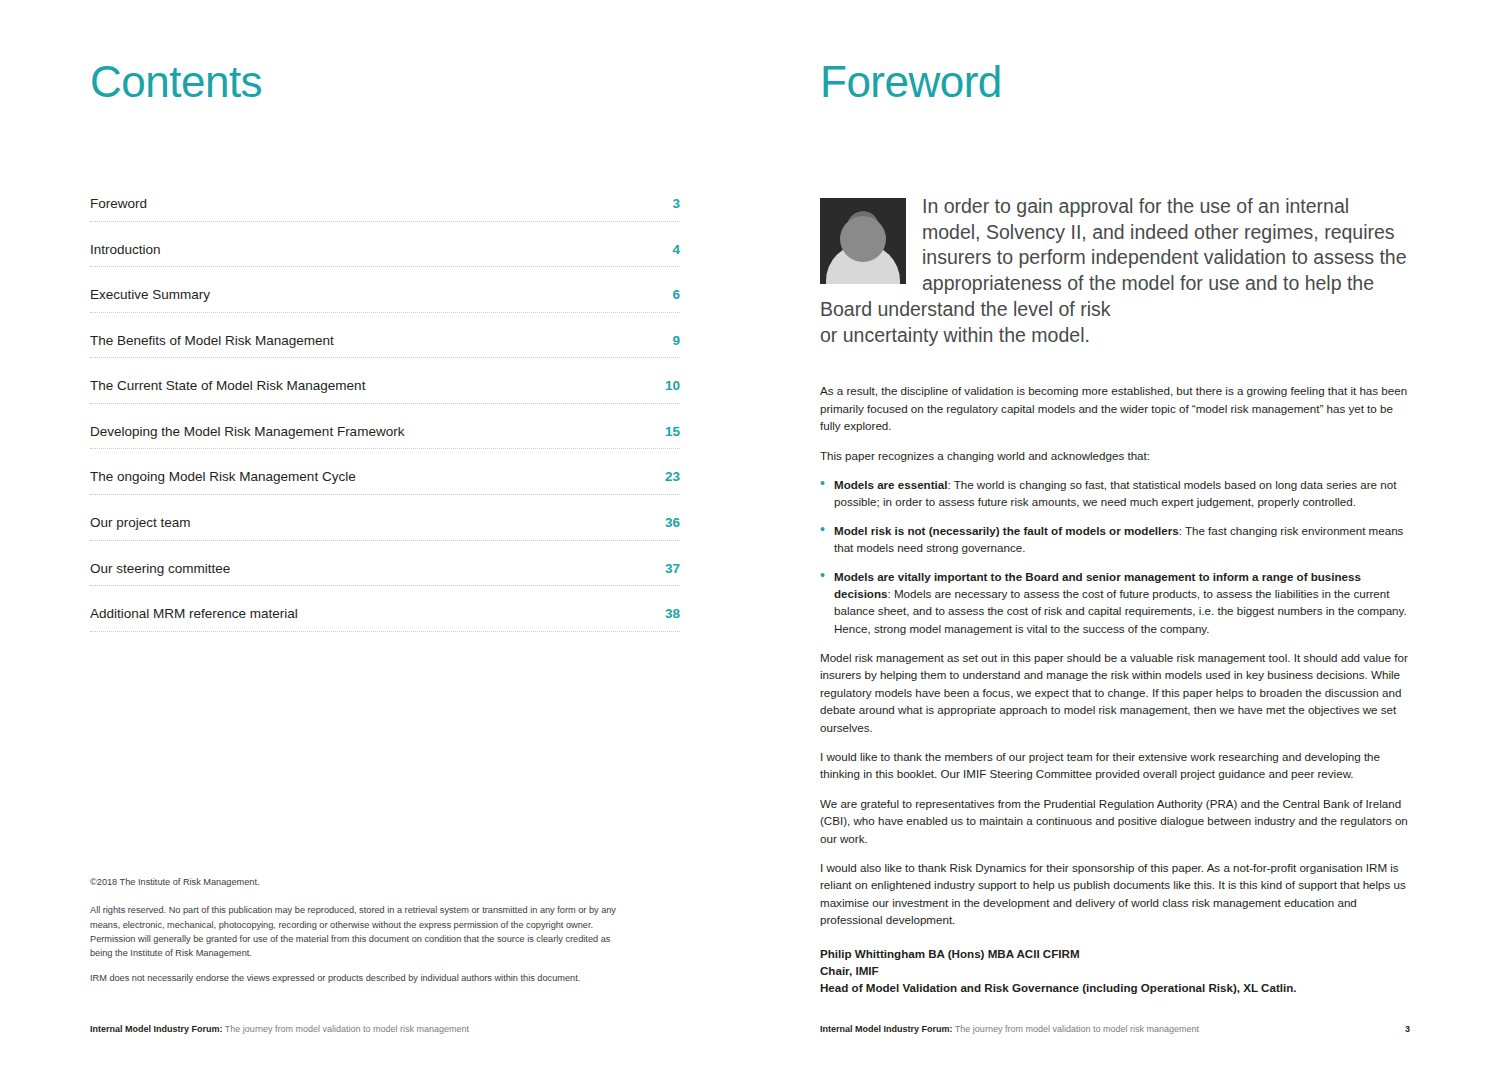Contents
Foreword 3
Introduction 4
Executive Summary 6
The Benefits of Model Risk Management 9
The Current State of Model Risk Management 10
Developing the Model Risk Management Framework 15
The ongoing Model Risk Management Cycle 23
Our project team 36
Our steering committee 37
Additional MRM reference material 38
©2018 The Institute of Risk Management.
All rights reserved. No part of this publication may be reproduced, stored in a retrieval system or transmitted in any form or by any means, electronic, mechanical, photocopying, recording or otherwise without the express permission of the copyright owner. Permission will generally be granted for use of the material from this document on condition that the source is clearly credited as being the Institute of Risk Management.
IRM does not necessarily endorse the views expressed or products described by individual authors within this document.
Internal Model Industry Forum: The journey from model validation to model risk management
Foreword
In order to gain approval for the use of an internal model, Solvency II, and indeed other regimes, requires insurers to perform independent validation to assess the appropriateness of the model for use and to help the Board understand the level of risk or uncertainty within the model.
As a result, the discipline of validation is becoming more established, but there is a growing feeling that it has been primarily focused on the regulatory capital models and the wider topic of “model risk management” has yet to be fully explored.
This paper recognizes a changing world and acknowledges that:
Models are essential: The world is changing so fast, that statistical models based on long data series are not possible; in order to assess future risk amounts, we need much expert judgement, properly controlled.
Model risk is not (necessarily) the fault of models or modellers: The fast changing risk environment means that models need strong governance.
Models are vitally important to the Board and senior management to inform a range of business decisions: Models are necessary to assess the cost of future products, to assess the liabilities in the current balance sheet, and to assess the cost of risk and capital requirements, i.e. the biggest numbers in the company. Hence, strong model management is vital to the success of the company.
Model risk management as set out in this paper should be a valuable risk management tool. It should add value for insurers by helping them to understand and manage the risk within models used in key business decisions. While regulatory models have been a focus, we expect that to change. If this paper helps to broaden the discussion and debate around what is appropriate approach to model risk management, then we have met the objectives we set ourselves.
I would like to thank the members of our project team for their extensive work researching and developing the thinking in this booklet. Our IMIF Steering Committee provided overall project guidance and peer review.
We are grateful to representatives from the Prudential Regulation Authority (PRA) and the Central Bank of Ireland (CBI), who have enabled us to maintain a continuous and positive dialogue between industry and the regulators on our work.
I would also like to thank Risk Dynamics for their sponsorship of this paper. As a not-for-profit organisation IRM is reliant on enlightened industry support to help us publish documents like this. It is this kind of support that helps us maximise our investment in the development and delivery of world class risk management education and professional development.
Philip Whittingham BA (Hons) MBA ACII CFIRM Chair, IMIF Head of Model Validation and Risk Governance (including Operational Risk), XL Catlin.
Internal Model Industry Forum: The journey from model validation to model risk management
3